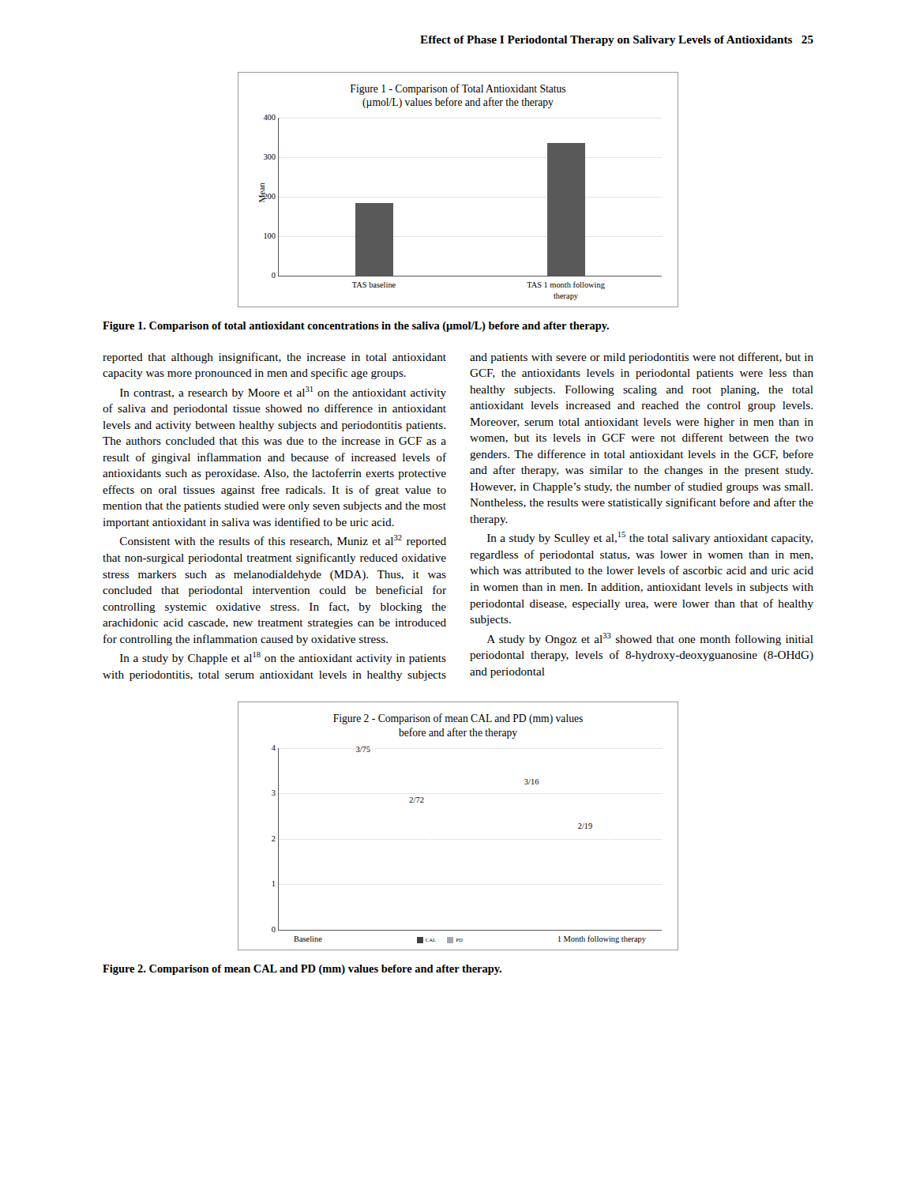Effect of Phase I Periodontal Therapy on Salivary Levels of Antioxidants 25
Figure 1 - Comparison of Total Antioxidant Status
(µmol/L) values before and after the therapy
Mean
400 300 200 100 0
TAS baseline TAS 1 month following therapy
Figure 1. Comparison of total antioxidant concentrations in the saliva (µmol/L) before and after therapy.
reported that although insignificant, the increase in total antioxidant capacity was more pronounced in men and specific age groups.
In contrast, a research by Moore et al31 on the antioxidant activity of saliva and periodontal tissue showed no difference in antioxidant levels and activity between healthy subjects and periodontitis patients. The authors concluded that this was due to the increase in GCF as a result of gingival inflammation and because of increased levels of antioxidants such as peroxidase. Also, the lactoferrin exerts protective effects on oral tissues against free radicals. It is of great value to mention that the patients studied were only seven subjects and the most important antioxidant in saliva was identified to be uric acid.
Consistent with the results of this research, Muniz et al32 reported that non-surgical periodontal treatment significantly reduced oxidative stress markers such as melanodialdehyde (MDA). Thus, it was concluded that periodontal intervention could be beneficial for controlling systemic oxidative stress. In fact, by blocking the arachidonic acid cascade, new treatment strategies can be introduced for controlling the inflammation caused by oxidative stress.
In a study by Chapple et al18 on the antioxidant activity in patients with periodontitis, total serum antioxidant levels in healthy subjects and patients with severe or mild periodontitis were not different, but in GCF, the antioxidants levels in periodontal patients were less than healthy subjects. Following scaling and root planing, the total antioxidant levels increased and reached the control group levels. Moreover, serum total antioxidant levels were higher in men than in women, but its levels in GCF were not different between the two genders. The difference in total antioxidant levels in the GCF, before and after therapy, was similar to the changes in the present study. However, in Chapple’s study, the number of studied groups was small. Nontheless, the results were statistically significant before and after the therapy.
In a study by Sculley et al,15 the total salivary antioxidant capacity, regardless of periodontal status, was lower in women than in men, which was attributed to the lower levels of ascorbic acid and uric acid in women than in men. In addition, antioxidant levels in subjects with periodontal disease, especially urea, were lower than that of healthy subjects.
A study by Ongoz et al33 showed that one month following initial periodontal therapy, levels of 8-hydroxy-deoxyguanosine (8-OHdG) and periodontal
Figure 2 - Comparison of mean CAL and PD (mm) values
before and after the therapy
4 3 2 1 0
3/75 2/72 3/16 2/19
Baseline CAL PD 1 Month following therapy
Figure 2. Comparison of mean CAL and PD (mm) values before and after therapy.